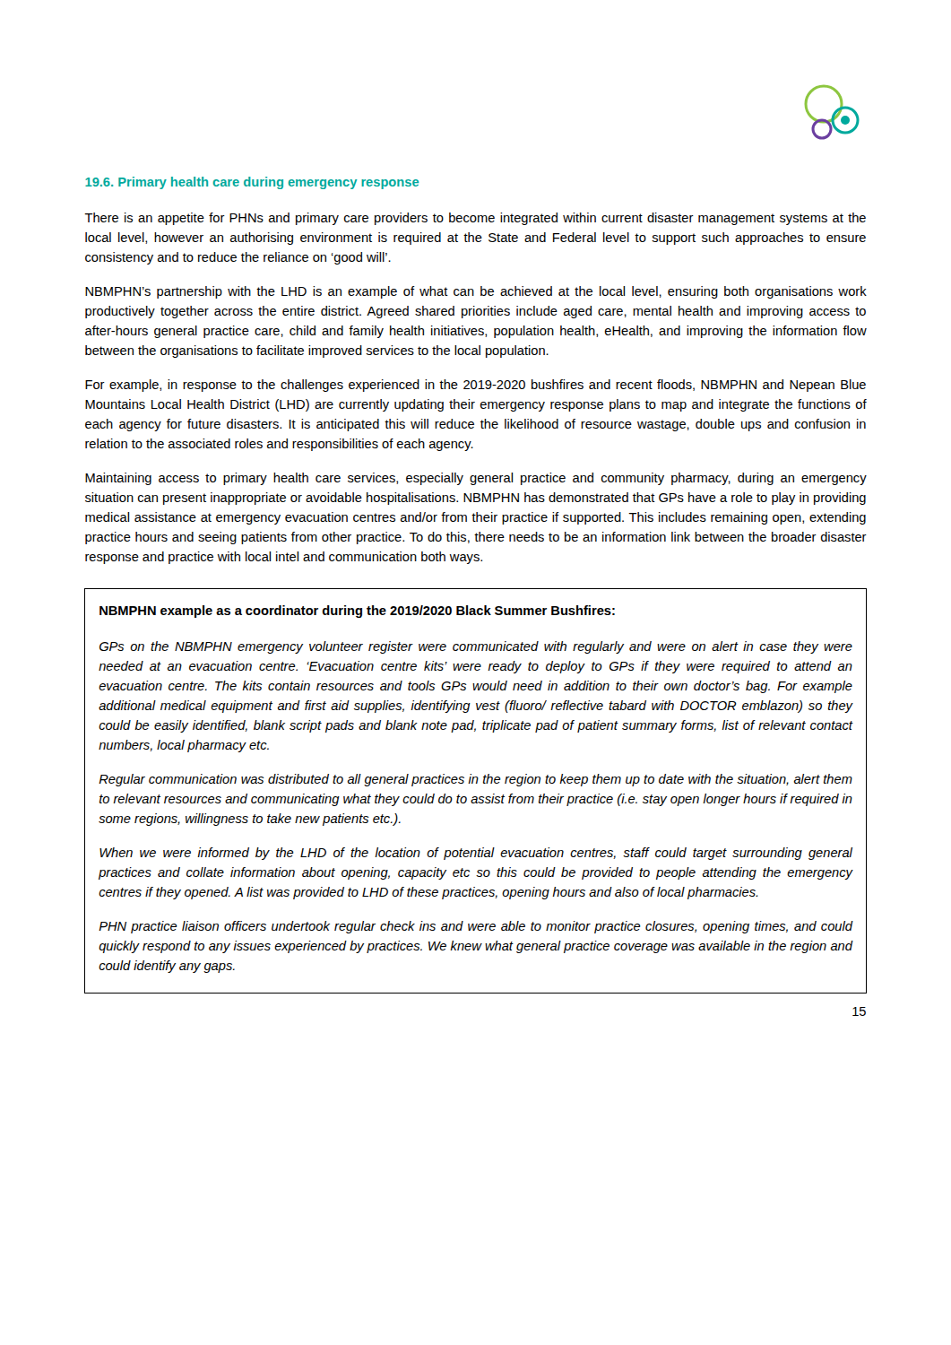19.6. Primary health care during emergency response
There is an appetite for PHNs and primary care providers to become integrated within current disaster management systems at the local level, however an authorising environment is required at the State and Federal level to support such approaches to ensure consistency and to reduce the reliance on ‘good will’.
NBMPHN’s partnership with the LHD is an example of what can be achieved at the local level, ensuring both organisations work productively together across the entire district. Agreed shared priorities include aged care, mental health and improving access to after-hours general practice care, child and family health initiatives, population health, eHealth, and improving the information flow between the organisations to facilitate improved services to the local population.
For example, in response to the challenges experienced in the 2019-2020 bushfires and recent floods, NBMPHN and Nepean Blue Mountains Local Health District (LHD) are currently updating their emergency response plans to map and integrate the functions of each agency for future disasters. It is anticipated this will reduce the likelihood of resource wastage, double ups and confusion in relation to the associated roles and responsibilities of each agency.
Maintaining access to primary health care services, especially general practice and community pharmacy, during an emergency situation can present inappropriate or avoidable hospitalisations. NBMPHN has demonstrated that GPs have a role to play in providing medical assistance at emergency evacuation centres and/or from their practice if supported. This includes remaining open, extending practice hours and seeing patients from other practice. To do this, there needs to be an information link between the broader disaster response and practice with local intel and communication both ways.
NBMPHN example as a coordinator during the 2019/2020 Black Summer Bushfires:
GPs on the NBMPHN emergency volunteer register were communicated with regularly and were on alert in case they were needed at an evacuation centre. ‘Evacuation centre kits’ were ready to deploy to GPs if they were required to attend an evacuation centre. The kits contain resources and tools GPs would need in addition to their own doctor’s bag. For example additional medical equipment and first aid supplies, identifying vest (fluoro/ reflective tabard with DOCTOR emblazon) so they could be easily identified, blank script pads and blank note pad, triplicate pad of patient summary forms, list of relevant contact numbers, local pharmacy etc.
Regular communication was distributed to all general practices in the region to keep them up to date with the situation, alert them to relevant resources and communicating what they could do to assist from their practice (i.e. stay open longer hours if required in some regions, willingness to take new patients etc.).
When we were informed by the LHD of the location of potential evacuation centres, staff could target surrounding general practices and collate information about opening, capacity etc so this could be provided to people attending the emergency centres if they opened. A list was provided to LHD of these practices, opening hours and also of local pharmacies.
PHN practice liaison officers undertook regular check ins and were able to monitor practice closures, opening times, and could quickly respond to any issues experienced by practices. We knew what general practice coverage was available in the region and could identify any gaps.
15